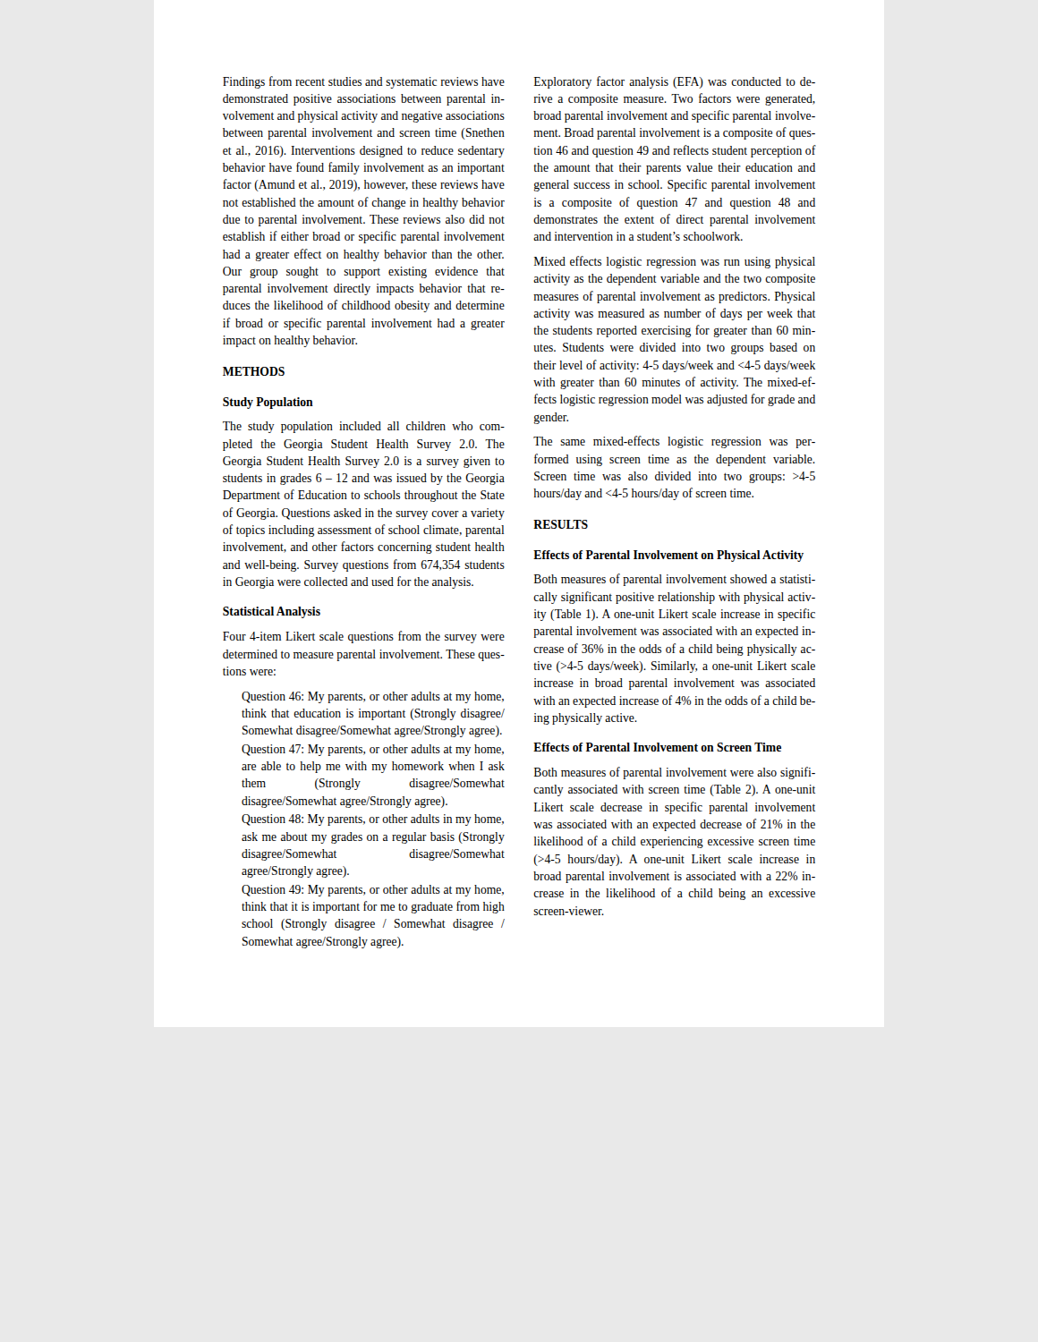Findings from recent studies and systematic reviews have demonstrated positive associations between parental involvement and physical activity and negative associations between parental involvement and screen time (Snethen et al., 2016). Interventions designed to reduce sedentary behavior have found family involvement as an important factor (Amund et al., 2019), however, these reviews have not established the amount of change in healthy behavior due to parental involvement. These reviews also did not establish if either broad or specific parental involvement had a greater effect on healthy behavior than the other. Our group sought to support existing evidence that parental involvement directly impacts behavior that reduces the likelihood of childhood obesity and determine if broad or specific parental involvement had a greater impact on healthy behavior.
METHODS
Study Population
The study population included all children who completed the Georgia Student Health Survey 2.0. The Georgia Student Health Survey 2.0 is a survey given to students in grades 6 – 12 and was issued by the Georgia Department of Education to schools throughout the State of Georgia. Questions asked in the survey cover a variety of topics including assessment of school climate, parental involvement, and other factors concerning student health and well-being. Survey questions from 674,354 students in Georgia were collected and used for the analysis.
Statistical Analysis
Four 4-item Likert scale questions from the survey were determined to measure parental involvement. These questions were:
Question 46: My parents, or other adults at my home, think that education is important (Strongly disagree/ Somewhat disagree/Somewhat agree/Strongly agree).
Question 47: My parents, or other adults at my home, are able to help me with my homework when I ask them (Strongly disagree/Somewhat disagree/Somewhat agree/Strongly agree).
Question 48: My parents, or other adults in my home, ask me about my grades on a regular basis (Strongly disagree/Somewhat disagree/Somewhat agree/Strongly agree).
Question 49: My parents, or other adults at my home, think that it is important for me to graduate from high school (Strongly disagree / Somewhat disagree / Somewhat agree/Strongly agree).
Exploratory factor analysis (EFA) was conducted to derive a composite measure. Two factors were generated, broad parental involvement and specific parental involvement. Broad parental involvement is a composite of question 46 and question 49 and reflects student perception of the amount that their parents value their education and general success in school. Specific parental involvement is a composite of question 47 and question 48 and demonstrates the extent of direct parental involvement and intervention in a student’s schoolwork.
Mixed effects logistic regression was run using physical activity as the dependent variable and the two composite measures of parental involvement as predictors. Physical activity was measured as number of days per week that the students reported exercising for greater than 60 minutes. Students were divided into two groups based on their level of activity: 4-5 days/week and <4-5 days/week with greater than 60 minutes of activity. The mixed-effects logistic regression model was adjusted for grade and gender.
The same mixed-effects logistic regression was performed using screen time as the dependent variable. Screen time was also divided into two groups: >4-5 hours/day and <4-5 hours/day of screen time.
RESULTS
Effects of Parental Involvement on Physical Activity
Both measures of parental involvement showed a statistically significant positive relationship with physical activity (Table 1). A one-unit Likert scale increase in specific parental involvement was associated with an expected increase of 36% in the odds of a child being physically active (>4-5 days/week). Similarly, a one-unit Likert scale increase in broad parental involvement was associated with an expected increase of 4% in the odds of a child being physically active.
Effects of Parental Involvement on Screen Time
Both measures of parental involvement were also significantly associated with screen time (Table 2). A one-unit Likert scale decrease in specific parental involvement was associated with an expected decrease of 21% in the likelihood of a child experiencing excessive screen time (>4-5 hours/day). A one-unit Likert scale increase in broad parental involvement is associated with a 22% increase in the likelihood of a child being an excessive screen-viewer.